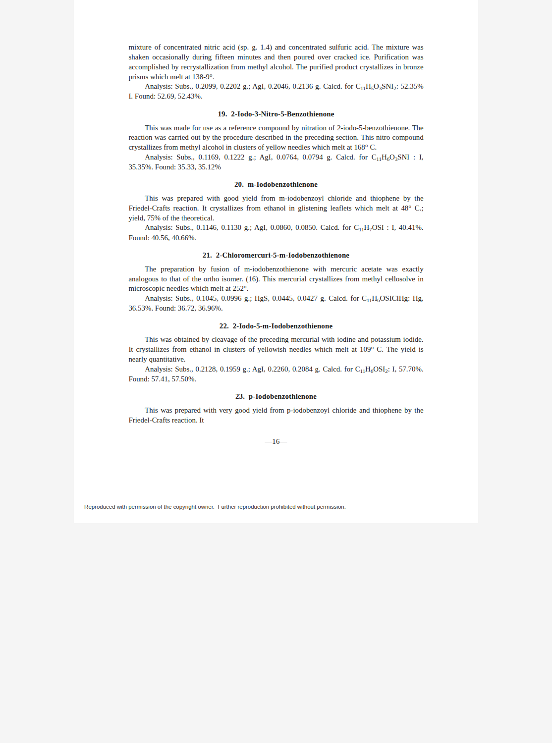mixture of concentrated nitric acid (sp. g. 1.4) and concentrated sulfuric acid. The mixture was shaken occasionally during fifteen minutes and then poured over cracked ice. Purification was accomplished by recrystallization from methyl alcohol. The purified product crystallizes in bronze prisms which melt at 138-9°.
Analysis: Subs., 0.2099, 0.2202 g.; AgI, 0.2046, 0.2136 g. Calcd. for C11H5O3SNI2: 52.35% I. Found: 52.69, 52.43%.
19. 2-Iodo-3-Nitro-5-Benzothienone
This was made for use as a reference compound by nitration of 2-iodo-5-benzothienone. The reaction was carried out by the procedure described in the preceding section. This nitro compound crystallizes from methyl alcohol in clusters of yellow needles which melt at 168° C.
Analysis: Subs., 0.1169, 0.1222 g.; AgI, 0.0764, 0.0794 g. Calcd. for C11H6O3SNI : I, 35.35%. Found: 35.33, 35.12%
20. m-Iodobenzothienone
This was prepared with good yield from m-iodobenzoyl chloride and thiophene by the Friedel-Crafts reaction. It crystallizes from ethanol in glistening leaflets which melt at 48° C.; yield, 75% of the theoretical.
Analysis: Subs., 0.1146, 0.1130 g.; AgI, 0.0860, 0.0850. Calcd. for C11H7OSI : I, 40.41%. Found: 40.56, 40.66%.
21. 2-Chloromercuri-5-m-Iodobenzothienone
The preparation by fusion of m-iodobenzothienone with mercuric acetate was exactly analogous to that of the ortho isomer. (16). This mercurial crystallizes from methyl cellosolve in microscopic needles which melt at 252°.
Analysis: Subs., 0.1045, 0.0996 g.; HgS, 0.0445, 0.0427 g. Calcd. for C11H6OSIClHg: Hg, 36.53%. Found: 36.72, 36.96%.
22. 2-Iodo-5-m-Iodobenzothienone
This was obtained by cleavage of the preceding mercurial with iodine and potassium iodide. It crystallizes from ethanol in clusters of yellowish needles which melt at 109° C. The yield is nearly quantitative.
Analysis: Subs., 0.2128, 0.1959 g.; AgI, 0.2260, 0.2084 g. Calcd. for C11H6OSI2: I, 57.70%. Found: 57.41, 57.50%.
23. p-Iodobenzothienone
This was prepared with very good yield from p-iodobenzoyl chloride and thiophene by the Friedel-Crafts reaction. It
—16—
Reproduced with permission of the copyright owner. Further reproduction prohibited without permission.